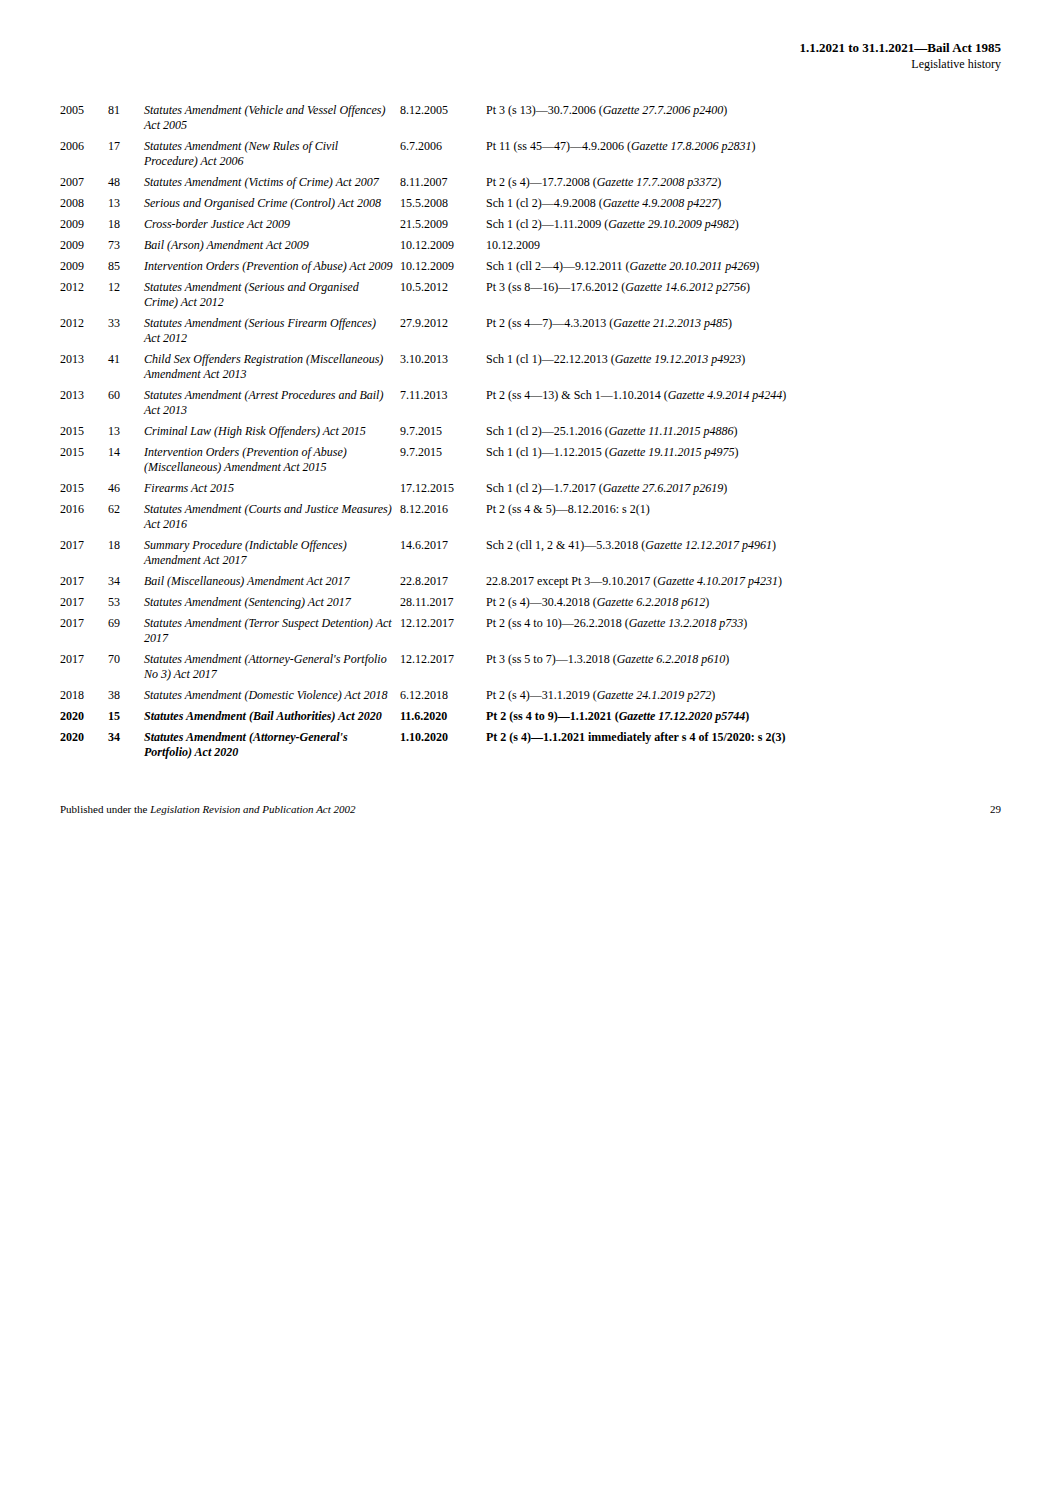1.1.2021 to 31.1.2021—Bail Act 1985
Legislative history
| 2005 | 81 | Statutes Amendment (Vehicle and Vessel Offences) Act 2005 | 8.12.2005 | Pt 3 (s 13)—30.7.2006 ( Gazette 27.7.2006 p2400 ) |
| 2006 | 17 | Statutes Amendment (New Rules of Civil Procedure) Act 2006 | 6.7.2006 | Pt 11 (ss 45—47)—4.9.2006 ( Gazette 17.8.2006 p2831 ) |
| 2007 | 48 | Statutes Amendment (Victims of Crime) Act 2007 | 8.11.2007 | Pt 2 (s 4)—17.7.2008 ( Gazette 17.7.2008 p3372 ) |
| 2008 | 13 | Serious and Organised Crime (Control) Act 2008 | 15.5.2008 | Sch 1 (cl 2)—4.9.2008 ( Gazette 4.9.2008 p4227 ) |
| 2009 | 18 | Cross-border Justice Act 2009 | 21.5.2009 | Sch 1 (cl 2)—1.11.2009 ( Gazette 29.10.2009 p4982 ) |
| 2009 | 73 | Bail (Arson) Amendment Act 2009 | 10.12.2009 | 10.12.2009 |
| 2009 | 85 | Intervention Orders (Prevention of Abuse) Act 2009 | 10.12.2009 | Sch 1 (cll 2—4)—9.12.2011 ( Gazette 20.10.2011 p4269 ) |
| 2012 | 12 | Statutes Amendment (Serious and Organised Crime) Act 2012 | 10.5.2012 | Pt 3 (ss 8—16)—17.6.2012 ( Gazette 14.6.2012 p2756 ) |
| 2012 | 33 | Statutes Amendment (Serious Firearm Offences) Act 2012 | 27.9.2012 | Pt 2 (ss 4—7)—4.3.2013 ( Gazette 21.2.2013 p485 ) |
| 2013 | 41 | Child Sex Offenders Registration (Miscellaneous) Amendment Act 2013 | 3.10.2013 | Sch 1 (cl 1)—22.12.2013 ( Gazette 19.12.2013 p4923 ) |
| 2013 | 60 | Statutes Amendment (Arrest Procedures and Bail) Act 2013 | 7.11.2013 | Pt 2 (ss 4—13) & Sch 1—1.10.2014 ( Gazette 4.9.2014 p4244 ) |
| 2015 | 13 | Criminal Law (High Risk Offenders) Act 2015 | 9.7.2015 | Sch 1 (cl 2)—25.1.2016 ( Gazette 11.11.2015 p4886 ) |
| 2015 | 14 | Intervention Orders (Prevention of Abuse) (Miscellaneous) Amendment Act 2015 | 9.7.2015 | Sch 1 (cl 1)—1.12.2015 ( Gazette 19.11.2015 p4975 ) |
| 2015 | 46 | Firearms Act 2015 | 17.12.2015 | Sch 1 (cl 2)—1.7.2017 ( Gazette 27.6.2017 p2619 ) |
| 2016 | 62 | Statutes Amendment (Courts and Justice Measures) Act 2016 | 8.12.2016 | Pt 2 (ss 4 & 5)—8.12.2016: s 2(1) |
| 2017 | 18 | Summary Procedure (Indictable Offences) Amendment Act 2017 | 14.6.2017 | Sch 2 (cll 1, 2 & 41)—5.3.2018 ( Gazette 12.12.2017 p4961 ) |
| 2017 | 34 | Bail (Miscellaneous) Amendment Act 2017 | 22.8.2017 | 22.8.2017 except Pt 3—9.10.2017 ( Gazette 4.10.2017 p4231 ) |
| 2017 | 53 | Statutes Amendment (Sentencing) Act 2017 | 28.11.2017 | Pt 2 (s 4)—30.4.2018 ( Gazette 6.2.2018 p612 ) |
| 2017 | 69 | Statutes Amendment (Terror Suspect Detention) Act 2017 | 12.12.2017 | Pt 2 (ss 4 to 10)—26.2.2018 ( Gazette 13.2.2018 p733 ) |
| 2017 | 70 | Statutes Amendment (Attorney-General's Portfolio No 3) Act 2017 | 12.12.2017 | Pt 3 (ss 5 to 7)—1.3.2018 ( Gazette 6.2.2018 p610 ) |
| 2018 | 38 | Statutes Amendment (Domestic Violence) Act 2018 | 6.12.2018 | Pt 2 (s 4)—31.1.2019 ( Gazette 24.1.2019 p272 ) |
| 2020 | 15 | Statutes Amendment (Bail Authorities) Act 2020 | 11.6.2020 | Pt 2 (ss 4 to 9)—1.1.2021 ( Gazette 17.12.2020 p5744 ) |
| 2020 | 34 | Statutes Amendment (Attorney-General's Portfolio) Act 2020 | 1.10.2020 | Pt 2 (s 4)—1.1.2021 immediately after s 4 of 15/2020: s 2(3) |
Published under the Legislation Revision and Publication Act 2002 29